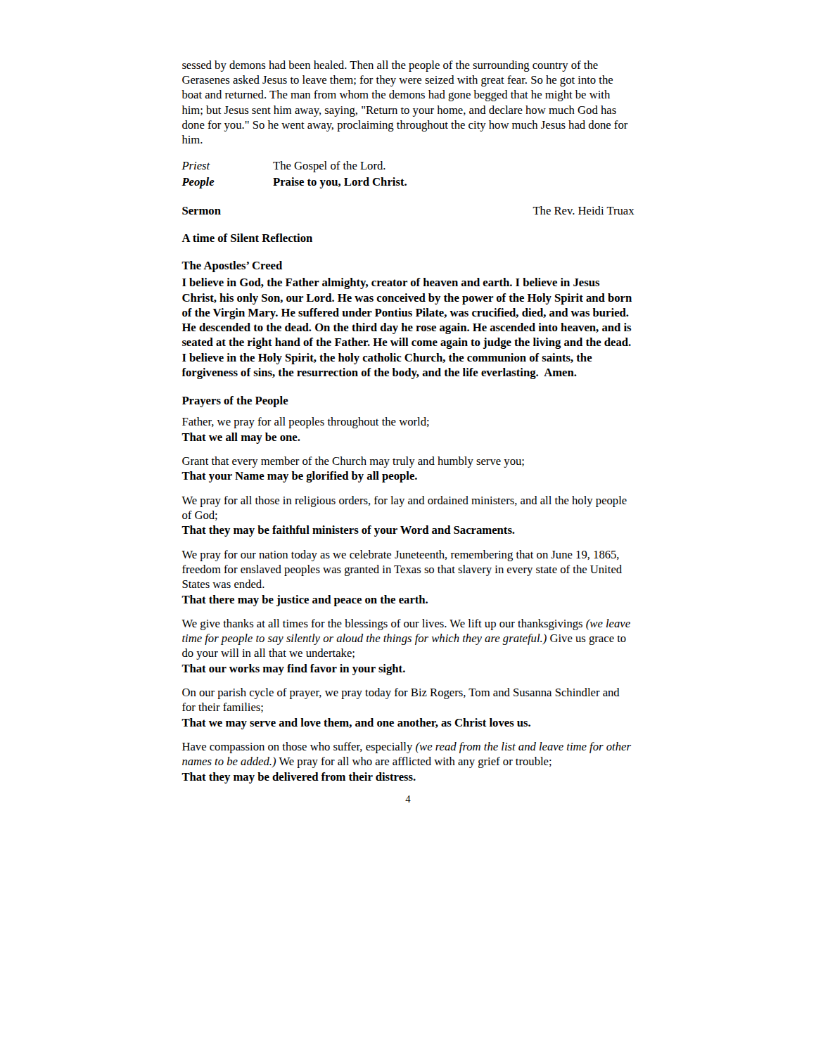sessed by demons had been healed. Then all the people of the surrounding country of the Gerasenes asked Jesus to leave them; for they were seized with great fear. So he got into the boat and returned. The man from whom the demons had gone begged that he might be with him; but Jesus sent him away, saying, "Return to your home, and declare how much God has done for you." So he went away, proclaiming throughout the city how much Jesus had done for him.
Priest The Gospel of the Lord.
People Praise to you, Lord Christ.
Sermon The Rev. Heidi Truax
A time of Silent Reflection
The Apostles’ Creed
I believe in God, the Father almighty, creator of heaven and earth. I believe in Jesus Christ, his only Son, our Lord. He was conceived by the power of the Holy Spirit and born of the Virgin Mary. He suffered under Pontius Pilate, was crucified, died, and was buried. He descended to the dead. On the third day he rose again. He ascended into heaven, and is seated at the right hand of the Father. He will come again to judge the living and the dead. I believe in the Holy Spirit, the holy catholic Church, the communion of saints, the forgiveness of sins, the resurrection of the body, and the life everlasting. Amen.
Prayers of the People
Father, we pray for all peoples throughout the world;
That we all may be one.
Grant that every member of the Church may truly and humbly serve you;
That your Name may be glorified by all people.
We pray for all those in religious orders, for lay and ordained ministers, and all the holy people of God;
That they may be faithful ministers of your Word and Sacraments.
We pray for our nation today as we celebrate Juneteenth, remembering that on June 19, 1865, freedom for enslaved peoples was granted in Texas so that slavery in every state of the United States was ended.
That there may be justice and peace on the earth.
We give thanks at all times for the blessings of our lives. We lift up our thanksgivings (we leave time for people to say silently or aloud the things for which they are grateful.) Give us grace to do your will in all that we undertake;
That our works may find favor in your sight.
On our parish cycle of prayer, we pray today for Biz Rogers, Tom and Susanna Schindler and for their families;
That we may serve and love them, and one another, as Christ loves us.
Have compassion on those who suffer, especially (we read from the list and leave time for other names to be added.) We pray for all who are afflicted with any grief or trouble;
That they may be delivered from their distress.
4